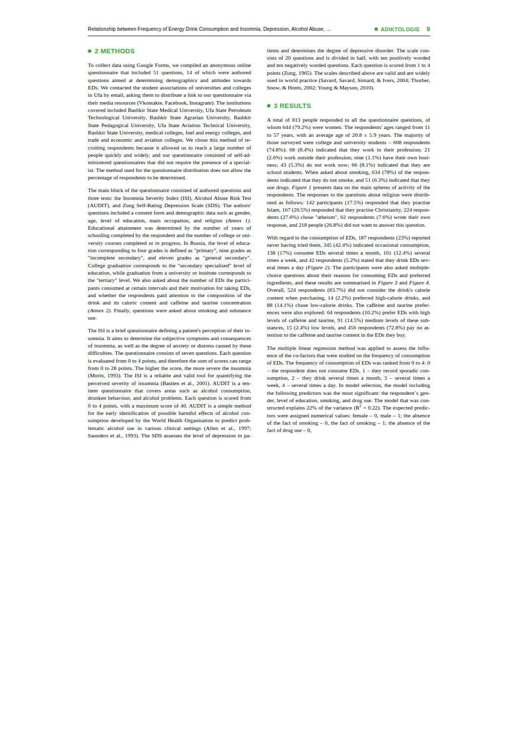Relationship between Frequency of Energy Drink Consumption and Insomnia, Depression, Alcohol Abuse, …
ADIKTOLOGIE
9
2 METHODS
To collect data using Google Forms, we compiled an anonymous online questionnaire that included 51 questions, 14 of which were authored questions aimed at determining demographics and attitudes towards EDs. We contacted the student associations of universities and colleges in Ufa by email, asking them to distribute a link to our questionnaire via their media resources (Vkontakte, Facebook, Instagram). The institutions covered included Bashkir State Medical University, Ufa State Petroleum Technological University, Bashkir State Agrarian University, Bashkir State Pedagogical University, Ufa State Aviation Technical University, Bashkir State University, medical colleges, fuel and energy colleges, and trade and economic and aviation colleges. We chose this method of recruiting respondents because it allowed us to reach a large number of people quickly and widely, and our questionnaire consisted of self-administered questionnaires that did not require the presence of a specialist. The method used for the questionnaire distribution does not allow the percentage of respondents to be determined.
The main block of the questionnaire consisted of authored questions and three tests: the Insomnia Severity Index (ISI), Alcohol Abuse Risk Test (AUDIT), and Zung Self-Rating Depression Scale (SDS). The authors' questions included a consent form and demographic data such as gender, age, level of education, main occupation, and religion (Annex 1). Educational attainment was determined by the number of years of schooling completed by the respondent and the number of college or university courses completed or in progress. In Russia, the level of education corresponding to four grades is defined as "primary", nine grades as "incomplete secondary", and eleven grades as "general secondary". College graduation corresponds to the "secondary specialised" level of education, while graduation from a university or institute corresponds to the "tertiary" level. We also asked about the number of EDs the participants consumed at certain intervals and their motivation for taking EDs, and whether the respondents paid attention to the composition of the drink and its caloric content and caffeine and taurine concentration (Annex 2). Finally, questions were asked about smoking and substance use.
The ISI is a brief questionnaire defining a patient's perception of their insomnia. It aims to determine the subjective symptoms and consequences of insomnia, as well as the degree of anxiety or distress caused by these difficulties. The questionnaire consists of seven questions. Each question is evaluated from 0 to 4 points, and therefore the sum of scores can range from 0 to 28 points. The higher the score, the more severe the insomnia (Morin, 1993). The ISI is a reliable and valid tool for quantifying the perceived severity of insomnia (Bastien et al., 2001). AUDIT is a ten-item questionnaire that covers areas such as alcohol consumption, drunken behaviour, and alcohol problems. Each question is scored from 0 to 4 points, with a maximum score of 40. AUDIT is a simple method for the early identification of possible harmful effects of alcohol consumption developed by the World Health Organisation to predict problematic alcohol use in various clinical settings (Allen et al., 1997; Saunders et al., 1993). The SDS assesses the level of depression in patients and determines the degree of depressive disorder. The scale consists of 20 questions and is divided in half, with ten positively worded and ten negatively worded questions. Each question is scored from 1 to 4 points (Zung, 1965). The scales described above are valid and are widely used in world practice (Savard, Savard, Simard, & Ivers, 2004; Thurber, Snow, & Honts, 2002; Young & Mayson, 2010).
3 RESULTS
A total of 813 people responded to all the questionnaire questions, of whom 644 (79.2%) were women. The respondents' ages ranged from 11 to 57 years, with an average age of 20.8 ± 5.9 years. The majority of those surveyed were college and university students – 608 respondents (74.8%); 68 (8.4%) indicated that they work in their profession; 21 (2.6%) work outside their profession; nine (1.1%) have their own business; 43 (5.3%) do not work now; 66 (8.1%) indicated that they are school students. When asked about smoking, 634 (78%) of the respondents indicated that they do not smoke, and 51 (6.3%) indicated that they use drugs. Figure 1 presents data on the main spheres of activity of the respondents. The responses to the questions about religion were distributed as follows: 142 participants (17.5%) responded that they practise Islam, 167 (20.5%) responded that they practise Christianity, 224 respondents (27.6%) chose "atheism", 62 respondents (7.6%) wrote their own response, and 218 people (26.8%) did not want to answer this question.
With regard to the consumption of EDs, 187 respondents (23%) reported never having tried them, 345 (42.4%) indicated occasional consumption, 138 (17%) consume EDs several times a month, 101 (12.4%) several times a week, and 42 respondents (5.2%) stated that they drink EDs several times a day (Figure 2). The participants were also asked multiple-choice questions about their reasons for consuming EDs and preferred ingredients, and these results are summarised in Figure 3 and Figure 4. Overall, 524 respondents (83.7%) did not consider the drink's calorie content when purchasing, 14 (2.2%) preferred high-calorie drinks, and 88 (14.1%) chose low-calorie drinks. The caffeine and taurine preferences were also explored: 64 respondents (10.2%) prefer EDs with high levels of caffeine and taurine, 91 (14.5%) medium levels of these substances, 15 (2.4%) low levels, and 456 respondents (72.8%) pay no attention to the caffeine and taurine content in the EDs they buy.
The multiple linear regression method was applied to assess the influence of the co-factors that were studied on the frequency of consumption of EDs. The frequency of consumption of EDs was ranked from 0 to 4: 0 – the respondent does not consume EDs, 1 – they record sporadic consumption, 2 – they drink several times a month, 3 – several times a week, 4 – several times a day. In model selection, the model including the following predictors was the most significant: the respondent´s gender, level of education, smoking, and drug use. The model that was constructed explains 22% of the variance (R2 = 0.22). The expected predictors were assigned numerical values: female – 0, male – 1; the absence of the fact of smoking – 0, the fact of smoking – 1; the absence of the fact of drug use – 0,